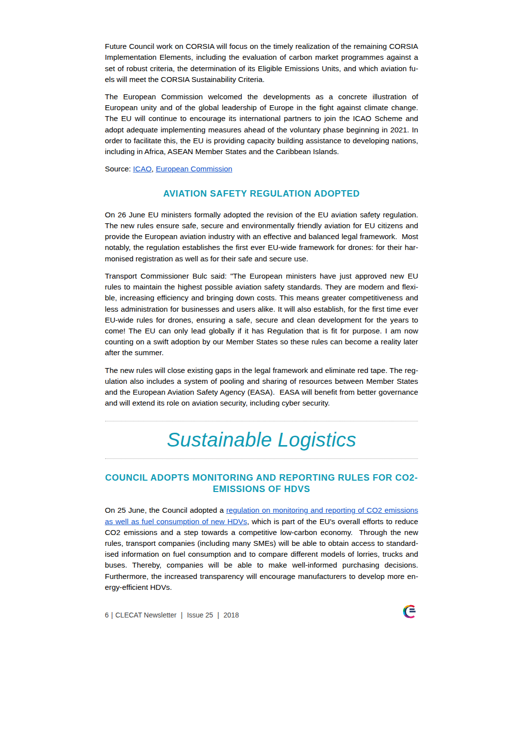Future Council work on CORSIA will focus on the timely realization of the remaining CORSIA Implementation Elements, including the evaluation of carbon market programmes against a set of robust criteria, the determination of its Eligible Emissions Units, and which aviation fuels will meet the CORSIA Sustainability Criteria.
The European Commission welcomed the developments as a concrete illustration of European unity and of the global leadership of Europe in the fight against climate change. The EU will continue to encourage its international partners to join the ICAO Scheme and adopt adequate implementing measures ahead of the voluntary phase beginning in 2021. In order to facilitate this, the EU is providing capacity building assistance to developing nations, including in Africa, ASEAN Member States and the Caribbean Islands.
Source: ICAO, European Commission
AVIATION SAFETY REGULATION ADOPTED
On 26 June EU ministers formally adopted the revision of the EU aviation safety regulation. The new rules ensure safe, secure and environmentally friendly aviation for EU citizens and provide the European aviation industry with an effective and balanced legal framework. Most notably, the regulation establishes the first ever EU-wide framework for drones: for their harmonised registration as well as for their safe and secure use.
Transport Commissioner Bulc said: "The European ministers have just approved new EU rules to maintain the highest possible aviation safety standards. They are modern and flexible, increasing efficiency and bringing down costs. This means greater competitiveness and less administration for businesses and users alike. It will also establish, for the first time ever EU-wide rules for drones, ensuring a safe, secure and clean development for the years to come! The EU can only lead globally if it has Regulation that is fit for purpose. I am now counting on a swift adoption by our Member States so these rules can become a reality later after the summer.
The new rules will close existing gaps in the legal framework and eliminate red tape. The regulation also includes a system of pooling and sharing of resources between Member States and the European Aviation Safety Agency (EASA). EASA will benefit from better governance and will extend its role on aviation security, including cyber security.
Sustainable Logistics
COUNCIL ADOPTS MONITORING AND REPORTING RULES FOR CO2-EMISSIONS OF HDVS
On 25 June, the Council adopted a regulation on monitoring and reporting of CO2 emissions as well as fuel consumption of new HDVs, which is part of the EU's overall efforts to reduce CO2 emissions and a step towards a competitive low-carbon economy. Through the new rules, transport companies (including many SMEs) will be able to obtain access to standardised information on fuel consumption and to compare different models of lorries, trucks and buses. Thereby, companies will be able to make well-informed purchasing decisions. Furthermore, the increased transparency will encourage manufacturers to develop more energy-efficient HDVs.
6|CLECAT Newsletter | Issue 25 | 2018